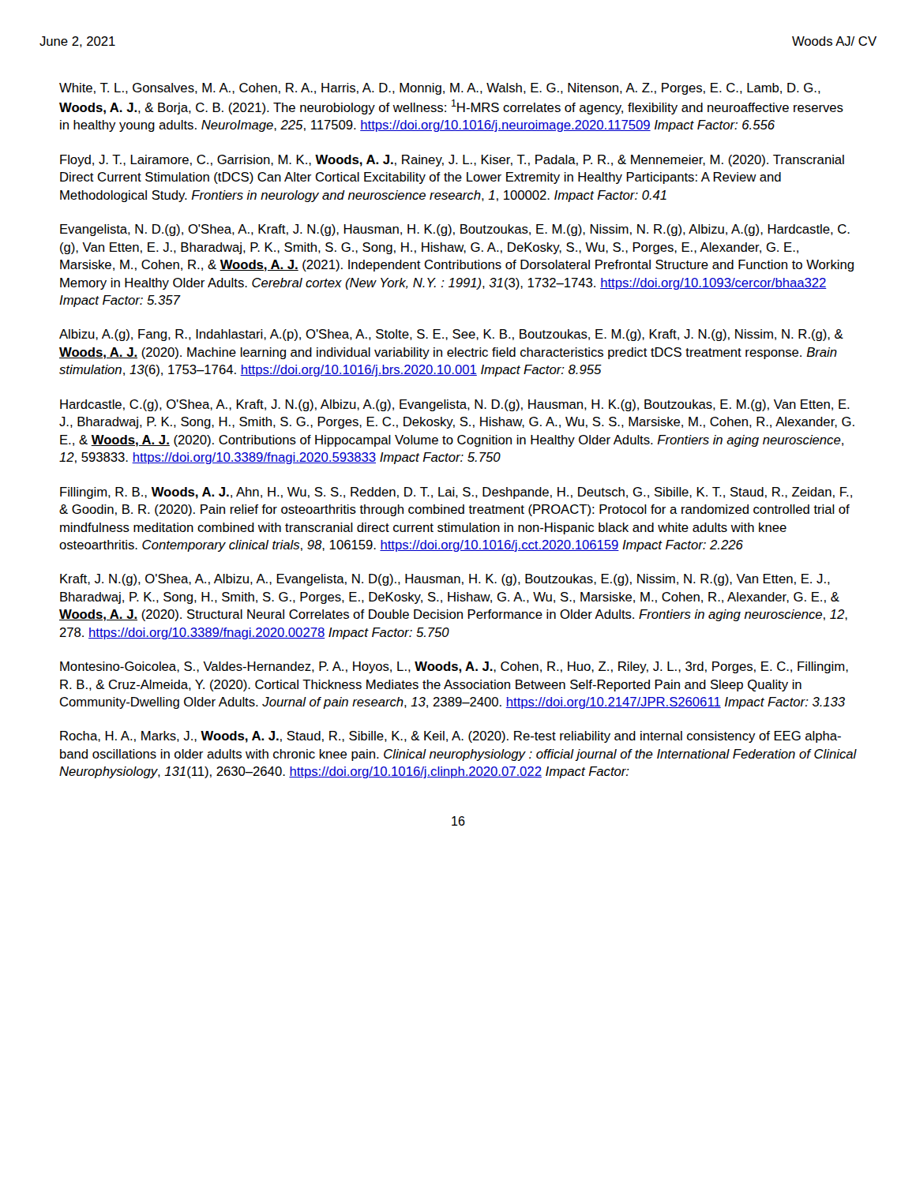June 2, 2021 Woods AJ/ CV
White, T. L., Gonsalves, M. A., Cohen, R. A., Harris, A. D., Monnig, M. A., Walsh, E. G., Nitenson, A. Z., Porges, E. C., Lamb, D. G., Woods, A. J., & Borja, C. B. (2021). The neurobiology of wellness: 1H-MRS correlates of agency, flexibility and neuroaffective reserves in healthy young adults. NeuroImage, 225, 117509. https://doi.org/10.1016/j.neuroimage.2020.117509 Impact Factor: 6.556
Floyd, J. T., Lairamore, C., Garrision, M. K., Woods, A. J., Rainey, J. L., Kiser, T., Padala, P. R., & Mennemeier, M. (2020). Transcranial Direct Current Stimulation (tDCS) Can Alter Cortical Excitability of the Lower Extremity in Healthy Participants: A Review and Methodological Study. Frontiers in neurology and neuroscience research, 1, 100002. Impact Factor: 0.41
Evangelista, N. D.(g), O'Shea, A., Kraft, J. N.(g), Hausman, H. K.(g), Boutzoukas, E. M.(g), Nissim, N. R.(g), Albizu, A.(g), Hardcastle, C.(g), Van Etten, E. J., Bharadwaj, P. K., Smith, S. G., Song, H., Hishaw, G. A., DeKosky, S., Wu, S., Porges, E., Alexander, G. E., Marsiske, M., Cohen, R., & Woods, A. J. (2021). Independent Contributions of Dorsolateral Prefrontal Structure and Function to Working Memory in Healthy Older Adults. Cerebral cortex (New York, N.Y. : 1991), 31(3), 1732–1743. https://doi.org/10.1093/cercor/bhaa322 Impact Factor: 5.357
Albizu, A.(g), Fang, R., Indahlastari, A.(p), O'Shea, A., Stolte, S. E., See, K. B., Boutzoukas, E. M.(g), Kraft, J. N.(g), Nissim, N. R.(g), & Woods, A. J. (2020). Machine learning and individual variability in electric field characteristics predict tDCS treatment response. Brain stimulation, 13(6), 1753–1764. https://doi.org/10.1016/j.brs.2020.10.001 Impact Factor: 8.955
Hardcastle, C.(g), O'Shea, A., Kraft, J. N.(g), Albizu, A.(g), Evangelista, N. D.(g), Hausman, H. K.(g), Boutzoukas, E. M.(g), Van Etten, E. J., Bharadwaj, P. K., Song, H., Smith, S. G., Porges, E. C., Dekosky, S., Hishaw, G. A., Wu, S. S., Marsiske, M., Cohen, R., Alexander, G. E., & Woods, A. J. (2020). Contributions of Hippocampal Volume to Cognition in Healthy Older Adults. Frontiers in aging neuroscience, 12, 593833. https://doi.org/10.3389/fnagi.2020.593833 Impact Factor: 5.750
Fillingim, R. B., Woods, A. J., Ahn, H., Wu, S. S., Redden, D. T., Lai, S., Deshpande, H., Deutsch, G., Sibille, K. T., Staud, R., Zeidan, F., & Goodin, B. R. (2020). Pain relief for osteoarthritis through combined treatment (PROACT): Protocol for a randomized controlled trial of mindfulness meditation combined with transcranial direct current stimulation in non-Hispanic black and white adults with knee osteoarthritis. Contemporary clinical trials, 98, 106159. https://doi.org/10.1016/j.cct.2020.106159 Impact Factor: 2.226
Kraft, J. N.(g), O'Shea, A., Albizu, A., Evangelista, N. D(g)., Hausman, H. K. (g), Boutzoukas, E.(g), Nissim, N. R.(g), Van Etten, E. J., Bharadwaj, P. K., Song, H., Smith, S. G., Porges, E., DeKosky, S., Hishaw, G. A., Wu, S., Marsiske, M., Cohen, R., Alexander, G. E., & Woods, A. J. (2020). Structural Neural Correlates of Double Decision Performance in Older Adults. Frontiers in aging neuroscience, 12, 278. https://doi.org/10.3389/fnagi.2020.00278 Impact Factor: 5.750
Montesino-Goicolea, S., Valdes-Hernandez, P. A., Hoyos, L., Woods, A. J., Cohen, R., Huo, Z., Riley, J. L., 3rd, Porges, E. C., Fillingim, R. B., & Cruz-Almeida, Y. (2020). Cortical Thickness Mediates the Association Between Self-Reported Pain and Sleep Quality in Community-Dwelling Older Adults. Journal of pain research, 13, 2389–2400. https://doi.org/10.2147/JPR.S260611 Impact Factor: 3.133
Rocha, H. A., Marks, J., Woods, A. J., Staud, R., Sibille, K., & Keil, A. (2020). Re-test reliability and internal consistency of EEG alpha-band oscillations in older adults with chronic knee pain. Clinical neurophysiology : official journal of the International Federation of Clinical Neurophysiology, 131(11), 2630–2640. https://doi.org/10.1016/j.clinph.2020.07.022 Impact Factor:
16